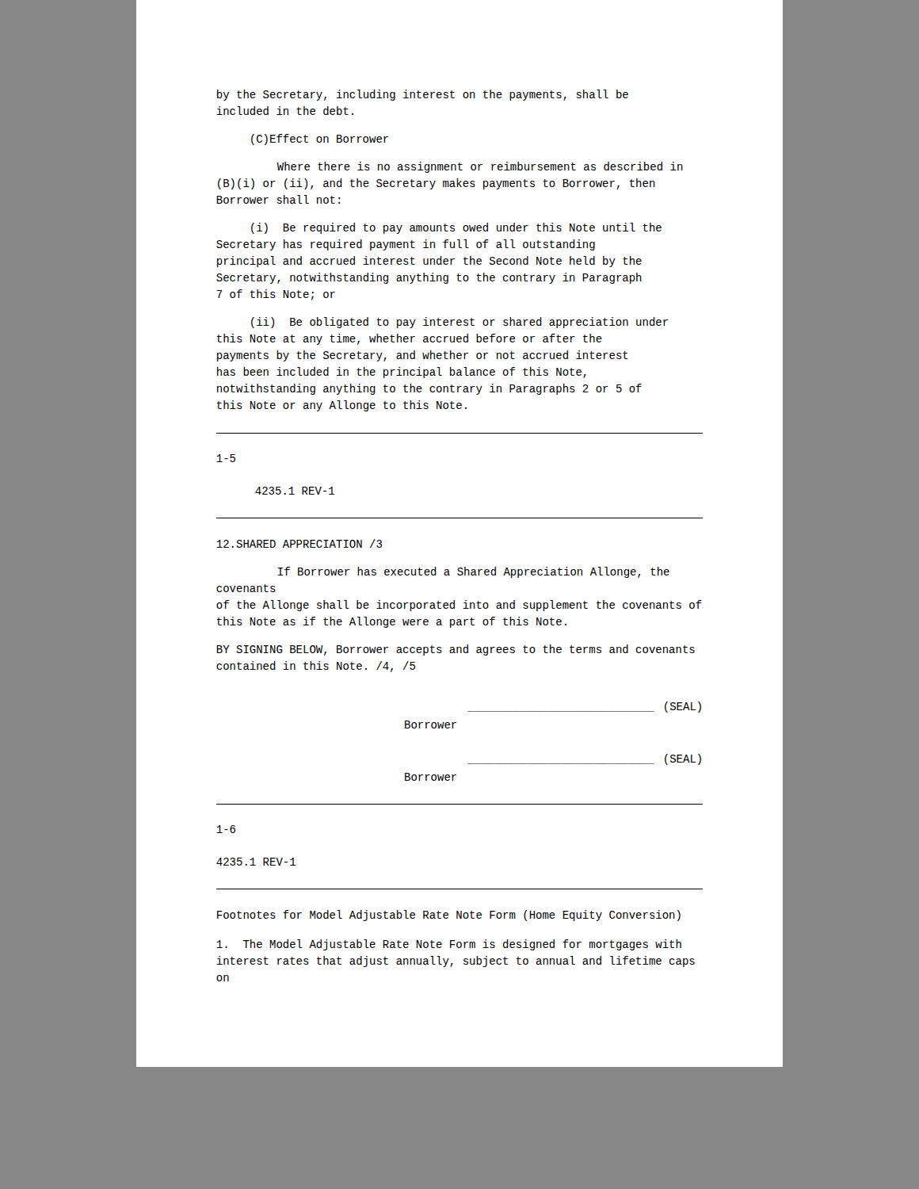by the Secretary, including interest on the payments, shall be included in the debt.
(C)Effect on Borrower
Where there is no assignment or reimbursement as described in (B)(i) or (ii), and the Secretary makes payments to Borrower, then Borrower shall not:
(i) Be required to pay amounts owed under this Note until the Secretary has required payment in full of all outstanding principal and accrued interest under the Second Note held by the Secretary, notwithstanding anything to the contrary in Paragraph 7 of this Note; or
(ii) Be obligated to pay interest or shared appreciation under this Note at any time, whether accrued before or after the payments by the Secretary, and whether or not accrued interest has been included in the principal balance of this Note, notwithstanding anything to the contrary in Paragraphs 2 or 5 of this Note or any Allonge to this Note.
1-5
4235.1 REV-1
12.SHARED APPRECIATION /3
If Borrower has executed a Shared Appreciation Allonge, the covenants of the Allonge shall be incorporated into and supplement the covenants of this Note as if the Allonge were a part of this Note.
BY SIGNING BELOW, Borrower accepts and agrees to the terms and covenants contained in this Note. /4, /5
____________________________(SEAL)
Borrower
____________________________(SEAL)
Borrower
1-6
4235.1 REV-1
Footnotes for Model Adjustable Rate Note Form (Home Equity Conversion)
1. The Model Adjustable Rate Note Form is designed for mortgages with interest rates that adjust annually, subject to annual and lifetime caps on